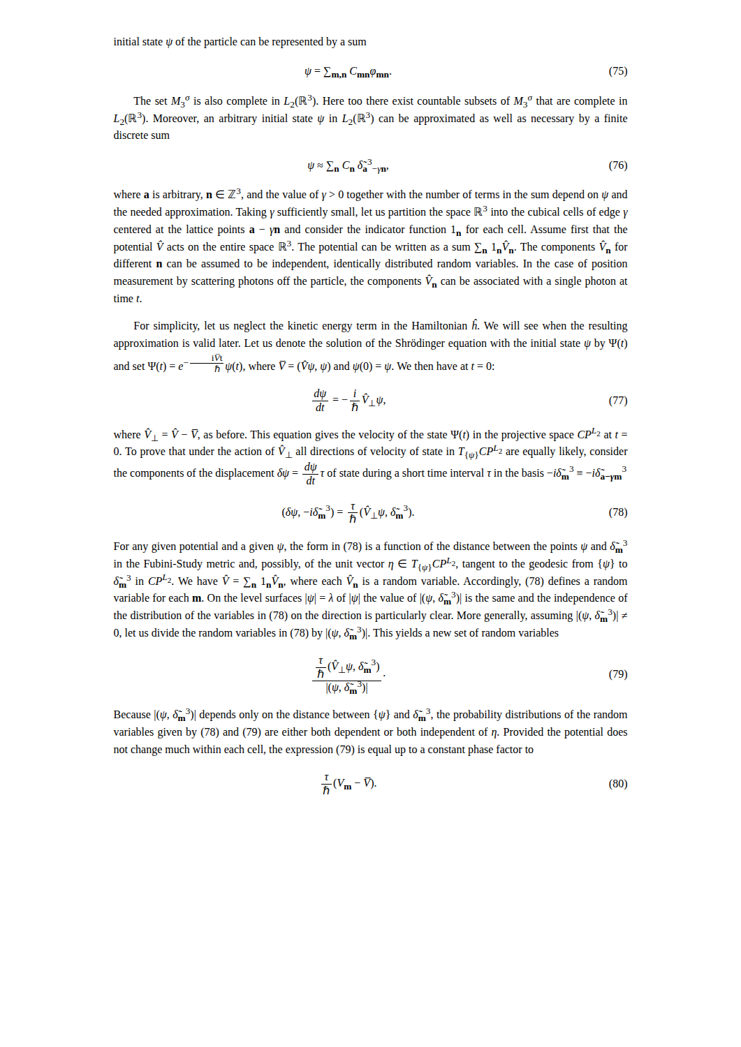initial state ψ of the particle can be represented by a sum
ψ = ∑m,n Cmnφmn. (75)
The set M3σ is also complete in L2(ℝ3). Here too there exist countable subsets of M3σ that are complete in L2(ℝ3). Moreover, an arbitrary initial state ψ in L2(ℝ3) can be approximated as well as necessary by a finite discrete sum
ψ ≈ ∑n Cn δ̃a3−γn, (76)
where a is arbitrary, n ∈ ℤ3, and the value of γ > 0 together with the number of terms in the sum depend on ψ and the needed approximation. Taking γ sufficiently small, let us partition the space ℝ3 into the cubical cells of edge γ centered at the lattice points a − γn and consider the indicator function 1n for each cell. Assume first that the potential V̂ acts on the entire space ℝ3. The potential can be written as a sum ∑n 1nV̂n. The components V̂n for different n can be assumed to be independent, identically distributed random variables. In the case of position measurement by scattering photons off the particle, the components V̂n can be associated with a single photon at time t.
For simplicity, let us neglect the kinetic energy term in the Hamiltonian ĥ. We will see when the resulting approximation is valid later. Let us denote the solution of the Shrödinger equation with the initial state ψ by Ψ(t) and set Ψ(t) = e−iV̅t ℏψ(t), where V̅ = (V̂ψ, ψ) and ψ(0) = ψ. We then have at t = 0:
dψ dt = −iℏ V̂⊥ψ, (77)
where V̂⊥ = V̂ − V̅, as before. This equation gives the velocity of the state Ψ(t) in the projective space CPL2 at t = 0. To prove that under the action of V̂⊥ all directions of velocity of state in T{ψ}CPL2 are equally likely, consider the components of the displacement δψ = dψ dt τ of state during a short time interval τ in the basis −iδ̃m3 ≡ −iδ̃a−γm3
(δψ, −iδ̃m3) = τℏ(V̂⊥ψ, δ̃m3). (78)
For any given potential and a given ψ, the form in (78) is a function of the distance between the points ψ and δ̃m3 in the Fubini-Study metric and, possibly, of the unit vector η ∈ T{ψ}CPL2, tangent to the geodesic from {ψ} to δ̃m3 in CPL2. We have V̂ = ∑n 1nV̂n, where each V̂n is a random variable. Accordingly, (78) defines a random variable for each m. On the level surfaces |ψ| = λ of |ψ| the value of |(ψ, δ̃m3)| is the same and the independence of the distribution of the variables in (78) on the direction is particularly clear. More generally, assuming |(ψ, δ̃m3)| ≠ 0, let us divide the random variables in (78) by |(ψ, δ̃m3)|. This yields a new set of random variables
τℏ(V̂⊥ψ, δ̃m3)|(ψ, δ̃m3)|. (79)
Because |(ψ, δ̃m3)| depends only on the distance between {ψ} and δ̃m3, the probability distributions of the random variables given by (78) and (79) are either both dependent or both independent of η. Provided the potential does not change much within each cell, the expression (79) is equal up to a constant phase factor to
τℏ(Vm − V̅). (80)